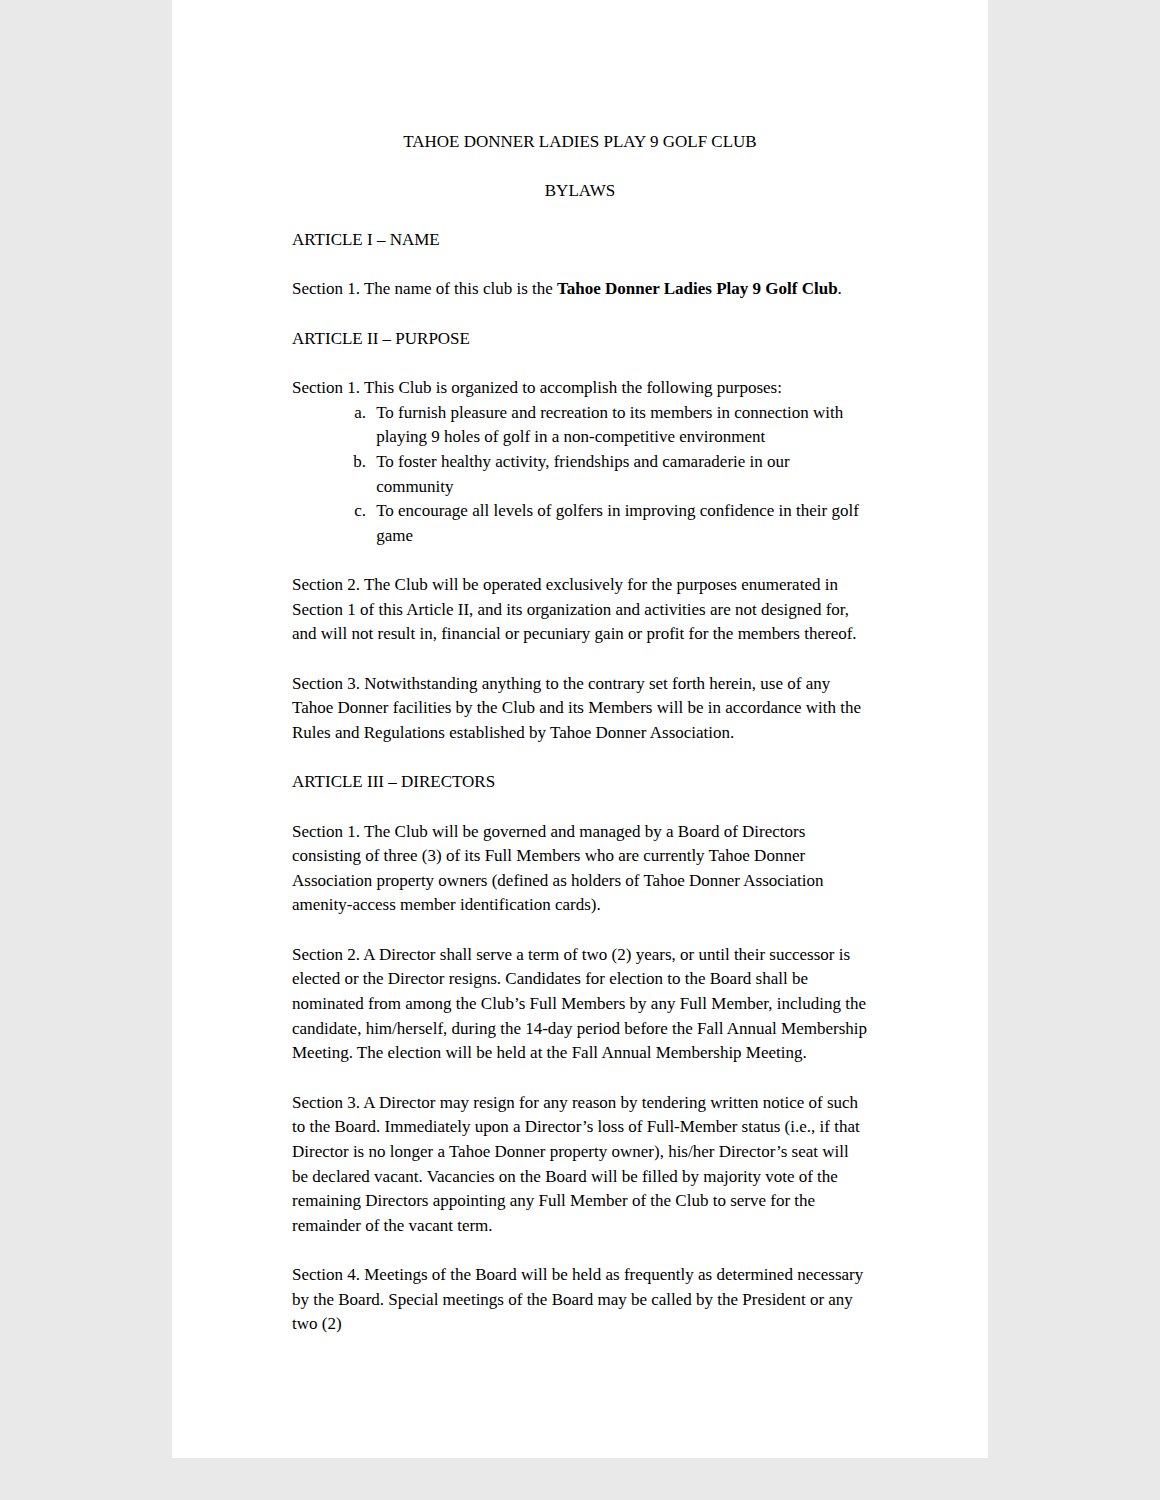TAHOE DONNER LADIES PLAY 9 GOLF CLUB
BYLAWS
ARTICLE I – NAME
Section 1. The name of this club is the Tahoe Donner Ladies Play 9 Golf Club.
ARTICLE II – PURPOSE
Section 1. This Club is organized to accomplish the following purposes:
To furnish pleasure and recreation to its members in connection with playing 9 holes of golf in a non-competitive environment
To foster healthy activity, friendships and camaraderie in our community
To encourage all levels of golfers in improving confidence in their golf game
Section 2. The Club will be operated exclusively for the purposes enumerated in Section 1 of this Article II, and its organization and activities are not designed for, and will not result in, financial or pecuniary gain or profit for the members thereof.
Section 3. Notwithstanding anything to the contrary set forth herein, use of any Tahoe Donner facilities by the Club and its Members will be in accordance with the Rules and Regulations established by Tahoe Donner Association.
ARTICLE III – DIRECTORS
Section 1. The Club will be governed and managed by a Board of Directors consisting of three (3) of its Full Members who are currently Tahoe Donner Association property owners (defined as holders of Tahoe Donner Association amenity-access member identification cards).
Section 2. A Director shall serve a term of two (2) years, or until their successor is elected or the Director resigns. Candidates for election to the Board shall be nominated from among the Club’s Full Members by any Full Member, including the candidate, him/herself, during the 14-day period before the Fall Annual Membership Meeting. The election will be held at the Fall Annual Membership Meeting.
Section 3. A Director may resign for any reason by tendering written notice of such to the Board. Immediately upon a Director’s loss of Full-Member status (i.e., if that Director is no longer a Tahoe Donner property owner), his/her Director’s seat will be declared vacant. Vacancies on the Board will be filled by majority vote of the remaining Directors appointing any Full Member of the Club to serve for the remainder of the vacant term.
Section 4. Meetings of the Board will be held as frequently as determined necessary by the Board. Special meetings of the Board may be called by the President or any two (2)